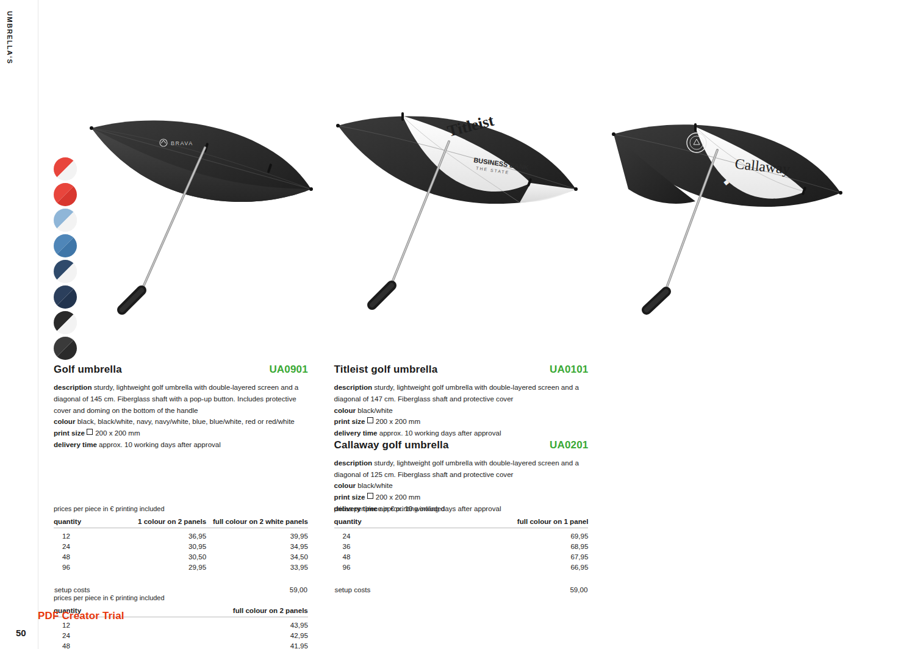Umbrella‘s
BRAVA
Titleist BUSINESS BANK THE STATE
Callaway ◆
Golf umbrella UA0901
description sturdy, lightweight golf umbrella with double-layered screen and a diagonal of 145 cm. Fiberglass shaft with a pop-up button. Includes protective cover and doming on the bottom of the handle
colour black, black/white, navy, navy/white, blue, blue/white, red or red/white
print size 200 x 200 mm
delivery time approx. 10 working days after approval
Titleist golf umbrella UA0101
description sturdy, lightweight golf umbrella with double-layered screen and a diagonal of 147 cm. Fiberglass shaft and protective cover
colour black/white
print size 200 x 200 mm
delivery time approx. 10 working days after approval
Callaway golf umbrella UA0201
description sturdy, lightweight golf umbrella with double-layered screen and a diagonal of 125 cm. Fiberglass shaft and protective cover
colour black/white
print size 200 x 200 mm
delivery time approx. 10 working days after approval
prices per piece in € printing included
| quantity | 1 colour on 2 panels | full colour on 2 white panels |
| --- | --- | --- |
| 12 | 36,95 | 39,95 |
| 24 | 30,95 | 34,95 |
| 48 | 30,50 | 34,50 |
| 96 | 29,95 | 33,95 |
| setup costs | | 59,00 |
prices per piece in € printing included
| quantity | full colour on 1 panel |
| --- | --- |
| 24 | 69,95 |
| 36 | 68,95 |
| 48 | 67,95 |
| 96 | 66,95 |
| setup costs | 59,00 |
prices per piece in € printing included
| quantity | full colour on 2 panels |
| --- | --- |
| 12 | 43,95 |
| 24 | 42,95 |
| 48 | 41,95 |
| 96 | 40,95 |
| setup costs | 59,00 |
PDF Creator Trial
50